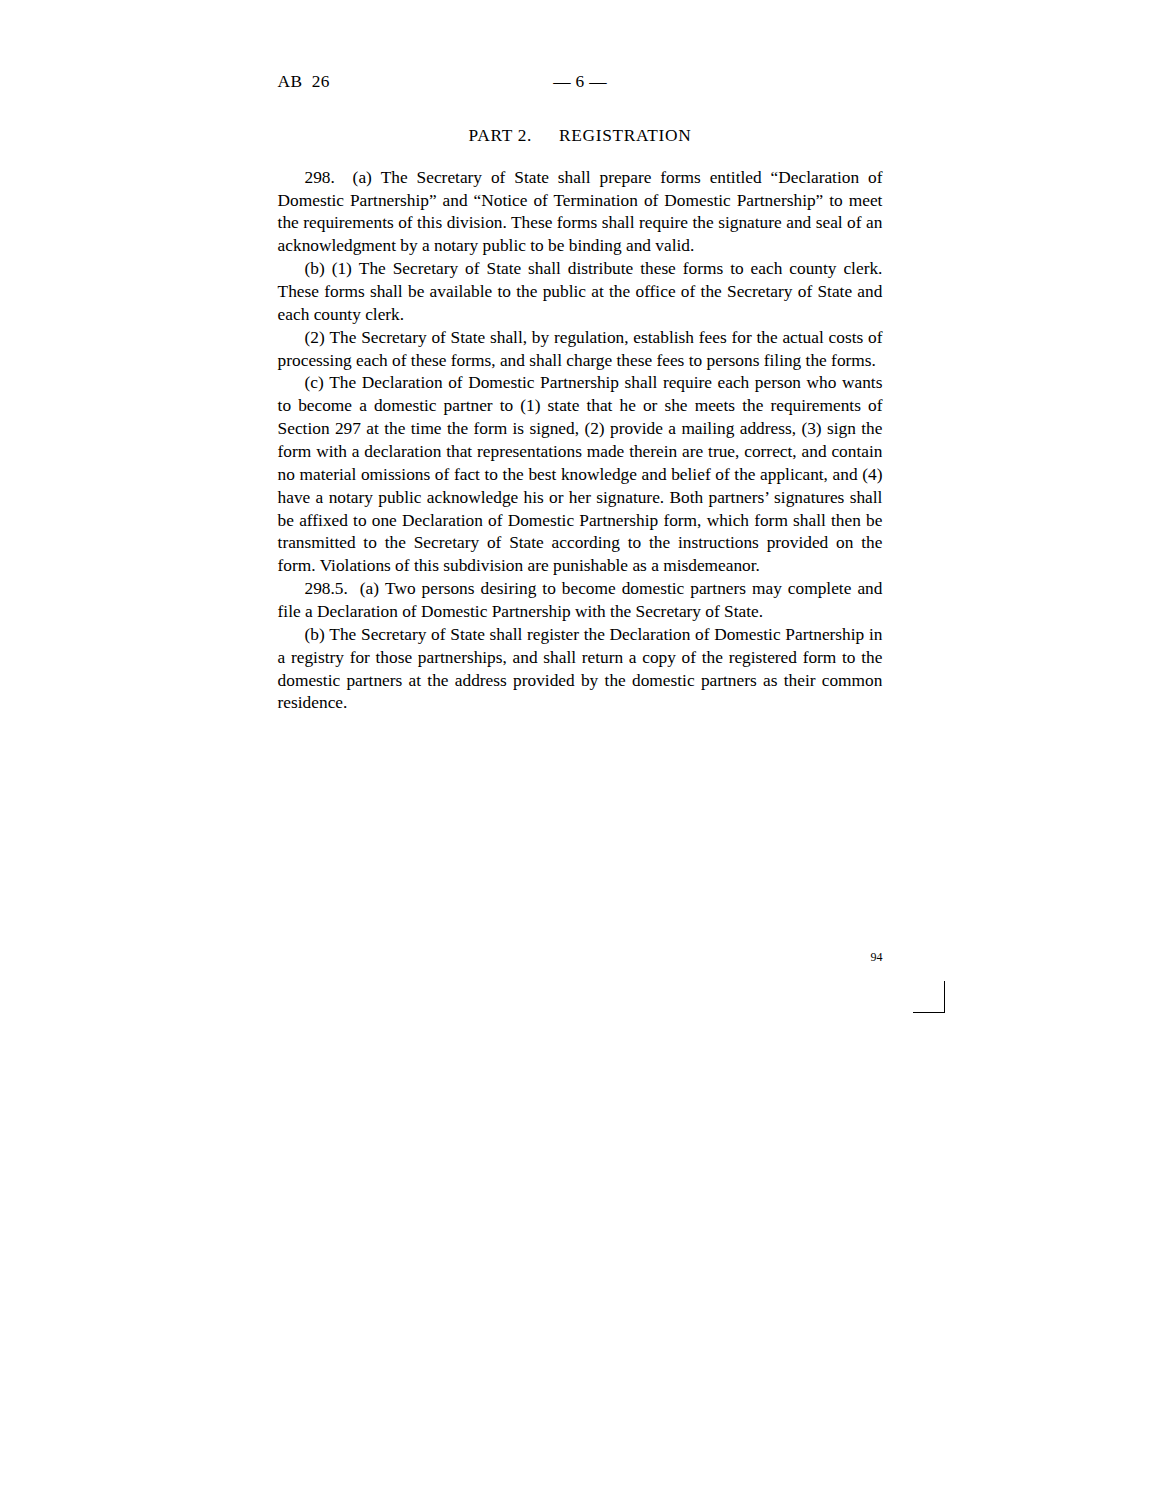AB 26 — 6 —
PART 2. REGISTRATION
298. (a) The Secretary of State shall prepare forms entitled “Declaration of Domestic Partnership” and “Notice of Termination of Domestic Partnership” to meet the requirements of this division. These forms shall require the signature and seal of an acknowledgment by a notary public to be binding and valid.
(b) (1) The Secretary of State shall distribute these forms to each county clerk. These forms shall be available to the public at the office of the Secretary of State and each county clerk.
(2) The Secretary of State shall, by regulation, establish fees for the actual costs of processing each of these forms, and shall charge these fees to persons filing the forms.
(c) The Declaration of Domestic Partnership shall require each person who wants to become a domestic partner to (1) state that he or she meets the requirements of Section 297 at the time the form is signed, (2) provide a mailing address, (3) sign the form with a declaration that representations made therein are true, correct, and contain no material omissions of fact to the best knowledge and belief of the applicant, and (4) have a notary public acknowledge his or her signature. Both partners’ signatures shall be affixed to one Declaration of Domestic Partnership form, which form shall then be transmitted to the Secretary of State according to the instructions provided on the form. Violations of this subdivision are punishable as a misdemeanor.
298.5. (a) Two persons desiring to become domestic partners may complete and file a Declaration of Domestic Partnership with the Secretary of State.
(b) The Secretary of State shall register the Declaration of Domestic Partnership in a registry for those partnerships, and shall return a copy of the registered form to the domestic partners at the address provided by the domestic partners as their common residence.
94